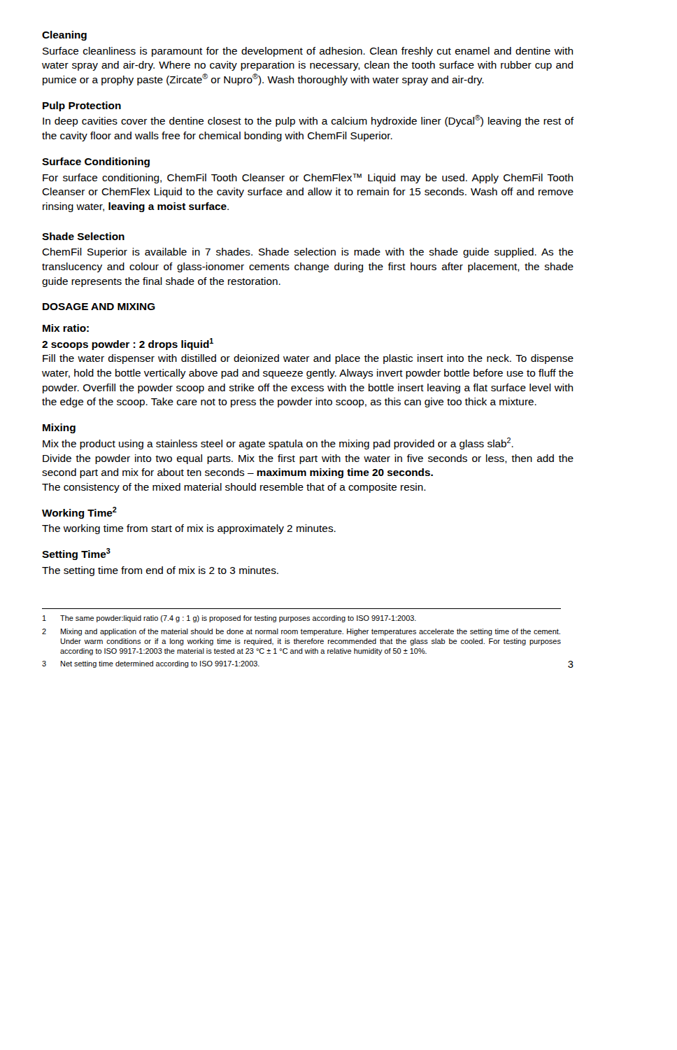Cleaning
Surface cleanliness is paramount for the development of adhesion. Clean freshly cut enamel and dentine with water spray and air-dry. Where no cavity preparation is necessary, clean the tooth surface with rubber cup and pumice or a prophy paste (Zircate® or Nupro®). Wash thoroughly with water spray and air-dry.
Pulp Protection
In deep cavities cover the dentine closest to the pulp with a calcium hydroxide liner (Dycal®) leaving the rest of the cavity floor and walls free for chemical bonding with ChemFil Superior.
Surface Conditioning
For surface conditioning, ChemFil Tooth Cleanser or ChemFlex™ Liquid may be used. Apply ChemFil Tooth Cleanser or ChemFlex Liquid to the cavity surface and allow it to remain for 15 seconds. Wash off and remove rinsing water, leaving a moist surface.
Shade Selection
ChemFil Superior is available in 7 shades. Shade selection is made with the shade guide supplied. As the translucency and colour of glass-ionomer cements change during the first hours after placement, the shade guide represents the final shade of the restoration.
DOSAGE AND MIXING
Mix ratio:
2 scoops powder : 2 drops liquid1
Fill the water dispenser with distilled or deionized water and place the plastic insert into the neck. To dispense water, hold the bottle vertically above pad and squeeze gently. Always invert powder bottle before use to fluff the powder. Overfill the powder scoop and strike off the excess with the bottle insert leaving a flat surface level with the edge of the scoop. Take care not to press the powder into scoop, as this can give too thick a mixture.
Mixing
Mix the product using a stainless steel or agate spatula on the mixing pad provided or a glass slab2.
Divide the powder into two equal parts. Mix the first part with the water in five seconds or less, then add the second part and mix for about ten seconds – maximum mixing time 20 seconds.
The consistency of the mixed material should resemble that of a composite resin.
Working Time2
The working time from start of mix is approximately 2 minutes.
Setting Time3
The setting time from end of mix is 2 to 3 minutes.
| 1 | The same powder:liquid ratio (7.4 g : 1 g) is proposed for testing purposes according to ISO 9917-1:2003. |
| 2 | Mixing and application of the material should be done at normal room temperature. Higher temperatures accelerate the setting time of the cement. Under warm conditions or if a long working time is required, it is therefore recommended that the glass slab be cooled. For testing purposes according to ISO 9917-1:2003 the material is tested at 23 °C ± 1 °C and with a relative humidity of 50 ± 10%. |
| 3 | Net setting time determined according to ISO 9917-1:2003. |
3